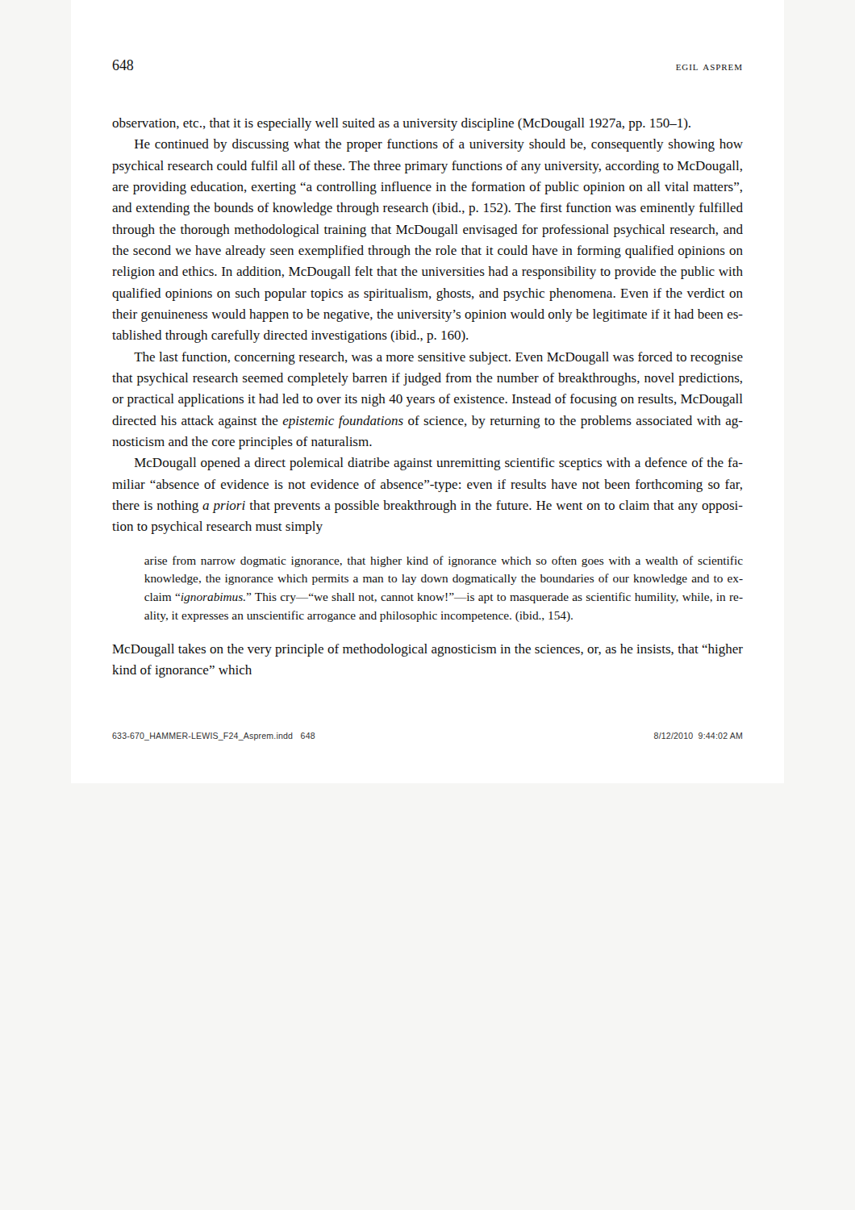648 egil asprem
observation, etc., that it is especially well suited as a university discipline (McDougall 1927a, pp. 150–1).
He continued by discussing what the proper functions of a university should be, consequently showing how psychical research could fulfil all of these. The three primary functions of any university, according to McDougall, are providing education, exerting “a controlling influence in the formation of public opinion on all vital matters”, and extending the bounds of knowledge through research (ibid., p. 152). The first function was eminently fulfilled through the thorough methodological training that McDougall envisaged for professional psychical research, and the second we have already seen exemplified through the role that it could have in forming qualified opinions on religion and ethics. In addition, McDougall felt that the universities had a responsibility to provide the public with qualified opinions on such popular topics as spiritualism, ghosts, and psychic phenomena. Even if the verdict on their genuineness would happen to be negative, the university’s opinion would only be legitimate if it had been established through carefully directed investigations (ibid., p. 160).
The last function, concerning research, was a more sensitive subject. Even McDougall was forced to recognise that psychical research seemed completely barren if judged from the number of breakthroughs, novel predictions, or practical applications it had led to over its nigh 40 years of existence. Instead of focusing on results, McDougall directed his attack against the epistemic foundations of science, by returning to the problems associated with agnosticism and the core principles of naturalism.
McDougall opened a direct polemical diatribe against unremitting scientific sceptics with a defence of the familiar “absence of evidence is not evidence of absence”-type: even if results have not been forthcoming so far, there is nothing a priori that prevents a possible breakthrough in the future. He went on to claim that any opposition to psychical research must simply
arise from narrow dogmatic ignorance, that higher kind of ignorance which so often goes with a wealth of scientific knowledge, the ignorance which permits a man to lay down dogmatically the boundaries of our knowledge and to exclaim “ignorabimus.” This cry—“we shall not, cannot know!”—is apt to masquerade as scientific humility, while, in reality, it expresses an unscientific arrogance and philosophic incompetence. (ibid., 154).
McDougall takes on the very principle of methodological agnosticism in the sciences, or, as he insists, that “higher kind of ignorance” which
633-670_HAMMER-LEWIS_F24_Asprem.indd 648 8/12/2010 9:44:02 AM